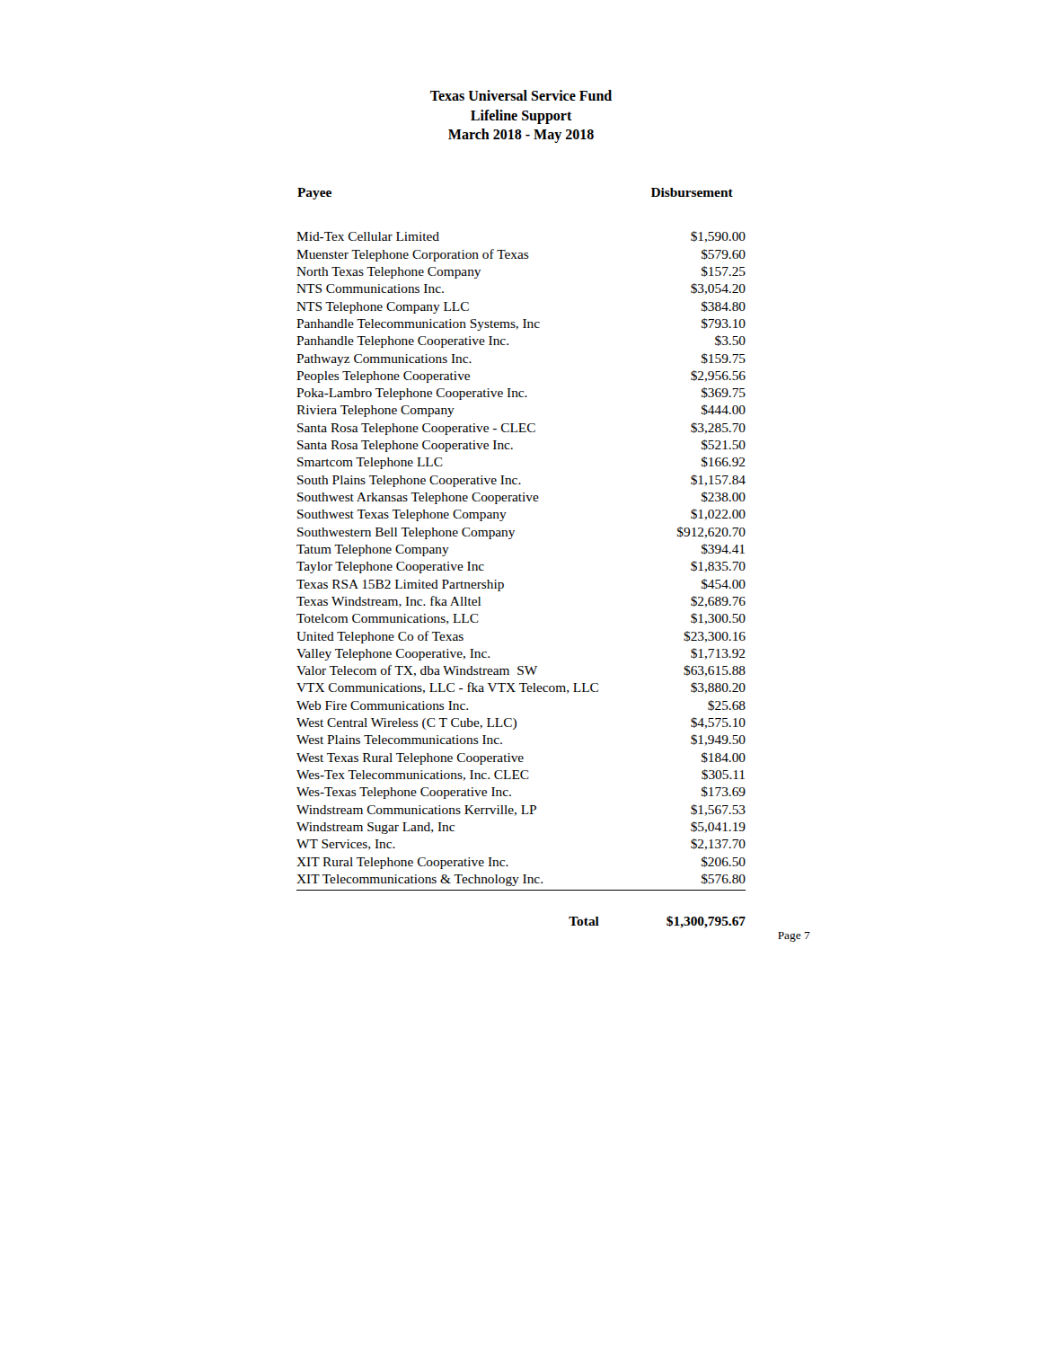Texas Universal Service Fund
Lifeline Support
March 2018 - May 2018
| Payee | Disbursement |
| --- | --- |
| Mid-Tex Cellular Limited | $1,590.00 |
| Muenster Telephone Corporation of Texas | $579.60 |
| North Texas Telephone Company | $157.25 |
| NTS Communications Inc. | $3,054.20 |
| NTS Telephone Company LLC | $384.80 |
| Panhandle Telecommunication Systems, Inc | $793.10 |
| Panhandle Telephone Cooperative Inc. | $3.50 |
| Pathwayz Communications Inc. | $159.75 |
| Peoples Telephone Cooperative | $2,956.56 |
| Poka-Lambro Telephone Cooperative Inc. | $369.75 |
| Riviera Telephone Company | $444.00 |
| Santa Rosa Telephone Cooperative - CLEC | $3,285.70 |
| Santa Rosa Telephone Cooperative Inc. | $521.50 |
| Smartcom Telephone LLC | $166.92 |
| South Plains Telephone Cooperative Inc. | $1,157.84 |
| Southwest Arkansas Telephone Cooperative | $238.00 |
| Southwest Texas Telephone Company | $1,022.00 |
| Southwestern Bell Telephone Company | $912,620.70 |
| Tatum Telephone Company | $394.41 |
| Taylor Telephone Cooperative Inc | $1,835.70 |
| Texas RSA 15B2 Limited Partnership | $454.00 |
| Texas Windstream, Inc. fka Alltel | $2,689.76 |
| Totelcom Communications, LLC | $1,300.50 |
| United Telephone Co of Texas | $23,300.16 |
| Valley Telephone Cooperative, Inc. | $1,713.92 |
| Valor Telecom of TX, dba Windstream SW | $63,615.88 |
| VTX Communications, LLC - fka VTX Telecom, LLC | $3,880.20 |
| Web Fire Communications Inc. | $25.68 |
| West Central Wireless (C T Cube, LLC) | $4,575.10 |
| West Plains Telecommunications Inc. | $1,949.50 |
| West Texas Rural Telephone Cooperative | $184.00 |
| Wes-Tex Telecommunications, Inc. CLEC | $305.11 |
| Wes-Texas Telephone Cooperative Inc. | $173.69 |
| Windstream Communications Kerrville, LP | $1,567.53 |
| Windstream Sugar Land, Inc | $5,041.19 |
| WT Services, Inc. | $2,137.70 |
| XIT Rural Telephone Cooperative Inc. | $206.50 |
| XIT Telecommunications & Technology Inc. | $576.80 |
| Total | $1,300,795.67 |
Page 7